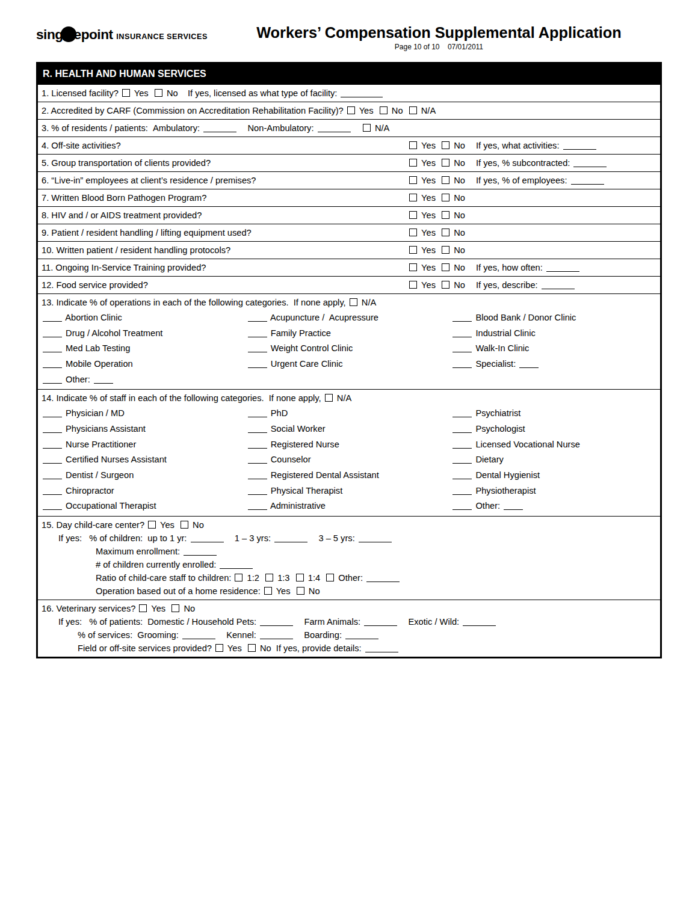sing epoint INSURANCE SERVICES
Workers’ Compensation Supplemental Application
Page 10 of 10 07/01/2011
| R. HEALTH AND HUMAN SERVICES |
| 1. Licensed facility? Yes No If yes, licensed as what type of facility: |
| 2. Accredited by CARF (Commission on Accreditation Rehabilitation Facility)? Yes No N/A |
| 3. % of residents / patients: Ambulatory: Non-Ambulatory: N/A |
| 4. Off-site activities? Yes No If yes, what activities: |
| 5. Group transportation of clients provided? Yes No If yes, % subcontracted: |
| 6. “Live-in” employees at client’s residence / premises? Yes No If yes, % of employees: |
| 7. Written Blood Born Pathogen Program? Yes No |
| 8. HIV and / or AIDS treatment provided? Yes No |
| 9. Patient / resident handling / lifting equipment used? Yes No |
| 10. Written patient / resident handling protocols? Yes No |
| 11. Ongoing In-Service Training provided? Yes No If yes, how often: |
| 12. Food service provided? Yes No If yes, describe: |
| 13. Indicate % of operations in each of the following categories. If none apply, N/A Abortion Clinic Drug / Alcohol Treatment Med Lab Testing Mobile Operation Other: Acupuncture / Acupressure Family Practice Weight Control Clinic Urgent Care Clinic Blood Bank / Donor Clinic Industrial Clinic Walk-In Clinic Specialist: |
| 14. Indicate % of staff in each of the following categories. If none apply, N/A Physician / MD Physicians Assistant Nurse Practitioner Certified Nurses Assistant Dentist / Surgeon Chiropractor Occupational Therapist PhD Social Worker Registered Nurse Counselor Registered Dental Assistant Physical Therapist Administrative Psychiatrist Psychologist Licensed Vocational Nurse Dietary Dental Hygienist Physiotherapist Other: |
| 15. Day child-care center? Yes No If yes: % of children: up to 1 yr: 1 – 3 yrs: 3 – 5 yrs: Maximum enrollment: # of children currently enrolled: Ratio of child-care staff to children: 1:2 1:3 1:4 Other: Operation based out of a home residence: Yes No |
| 16. Veterinary services? Yes No If yes: % of patients: Domestic / Household Pets: Farm Animals: Exotic / Wild: % of services: Grooming: Kennel: Boarding: Field or off-site services provided? Yes No If yes, provide details: |